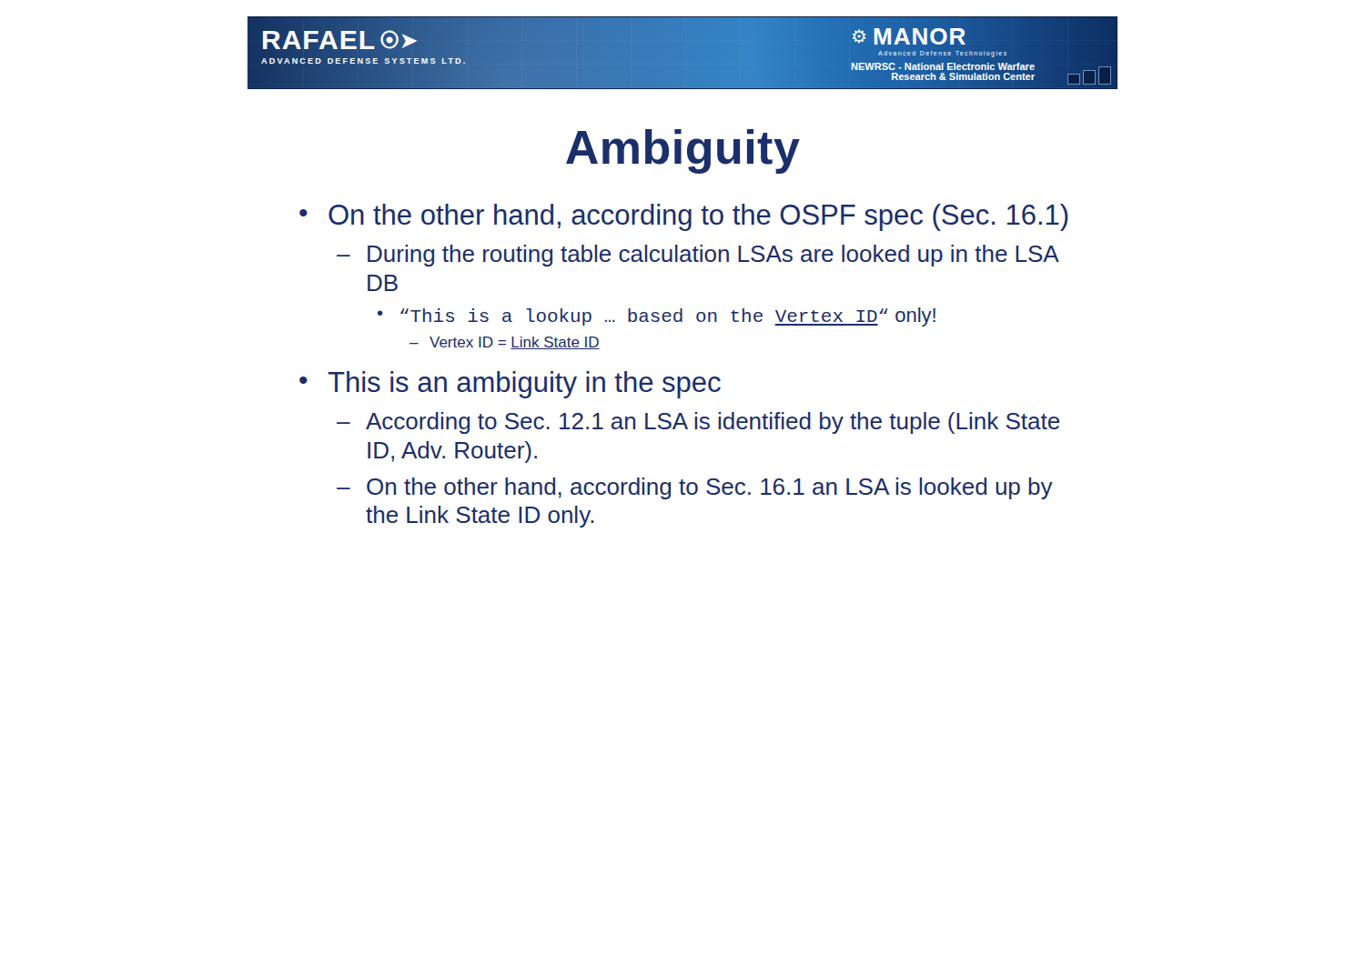RAFAEL⦿➤
ADVANCED DEFENSE SYSTEMS LTD.
⚙ MANOR
Advanced Defense Technologies
NEWRSC - National Electronic Warfare Research & Simulation Center
Ambiguity
On the other hand, according to the OSPF spec (Sec. 16.1)
During the routing table calculation LSAs are looked up in the LSA DB
“This is a lookup … based on the Vertex ID“ only!
Vertex ID = Link State ID
This is an ambiguity in the spec
According to Sec. 12.1 an LSA is identified by the tuple (Link State ID, Adv. Router).
On the other hand, according to Sec. 16.1 an LSA is looked up by the Link State ID only.